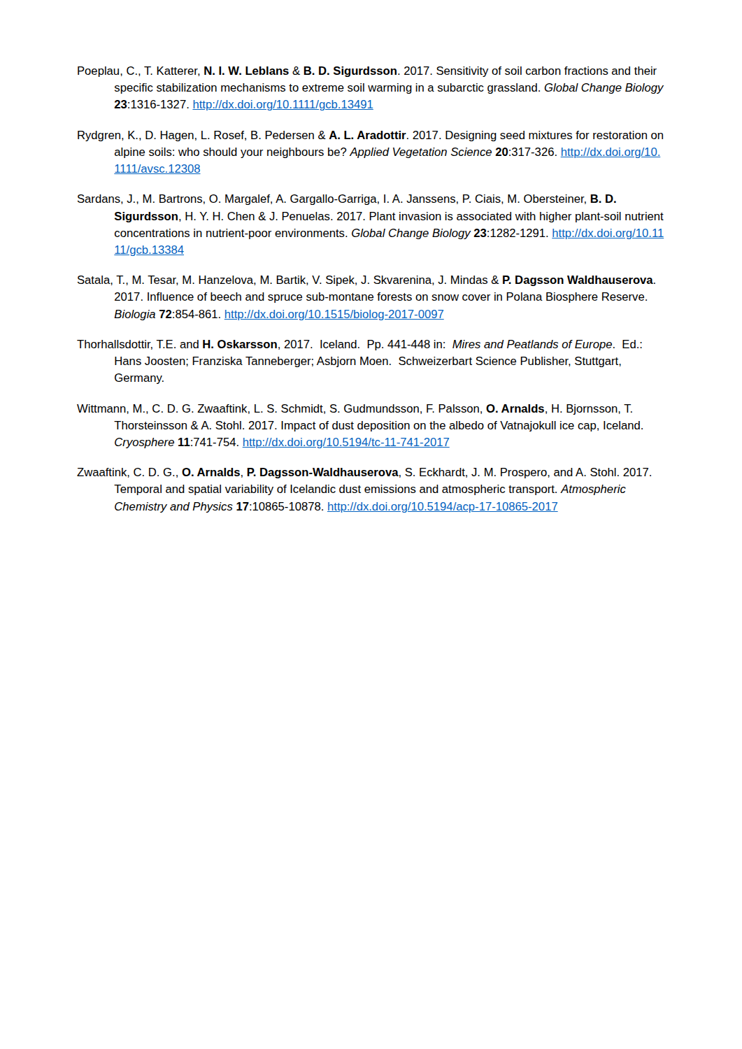Poeplau, C., T. Katterer, N. I. W. Leblans & B. D. Sigurdsson. 2017. Sensitivity of soil carbon fractions and their specific stabilization mechanisms to extreme soil warming in a subarctic grassland. Global Change Biology 23:1316-1327. http://dx.doi.org/10.1111/gcb.13491
Rydgren, K., D. Hagen, L. Rosef, B. Pedersen & A. L. Aradottir. 2017. Designing seed mixtures for restoration on alpine soils: who should your neighbours be? Applied Vegetation Science 20:317-326. http://dx.doi.org/10.1111/avsc.12308
Sardans, J., M. Bartrons, O. Margalef, A. Gargallo-Garriga, I. A. Janssens, P. Ciais, M. Obersteiner, B. D. Sigurdsson, H. Y. H. Chen & J. Penuelas. 2017. Plant invasion is associated with higher plant-soil nutrient concentrations in nutrient-poor environments. Global Change Biology 23:1282-1291. http://dx.doi.org/10.1111/gcb.13384
Satala, T., M. Tesar, M. Hanzelova, M. Bartik, V. Sipek, J. Skvarenina, J. Mindas & P. Dagsson Waldhauserova. 2017. Influence of beech and spruce sub-montane forests on snow cover in Polana Biosphere Reserve. Biologia 72:854-861. http://dx.doi.org/10.1515/biolog-2017-0097
Thorhallsdottir, T.E. and H. Oskarsson, 2017. Iceland. Pp. 441-448 in: Mires and Peatlands of Europe. Ed.: Hans Joosten; Franziska Tanneberger; Asbjorn Moen. Schweizerbart Science Publisher, Stuttgart, Germany.
Wittmann, M., C. D. G. Zwaaftink, L. S. Schmidt, S. Gudmundsson, F. Palsson, O. Arnalds, H. Bjornsson, T. Thorsteinsson & A. Stohl. 2017. Impact of dust deposition on the albedo of Vatnajokull ice cap, Iceland. Cryosphere 11:741-754. http://dx.doi.org/10.5194/tc-11-741-2017
Zwaaftink, C. D. G., O. Arnalds, P. Dagsson-Waldhauserova, S. Eckhardt, J. M. Prospero, and A. Stohl. 2017. Temporal and spatial variability of Icelandic dust emissions and atmospheric transport. Atmospheric Chemistry and Physics 17:10865-10878. http://dx.doi.org/10.5194/acp-17-10865-2017